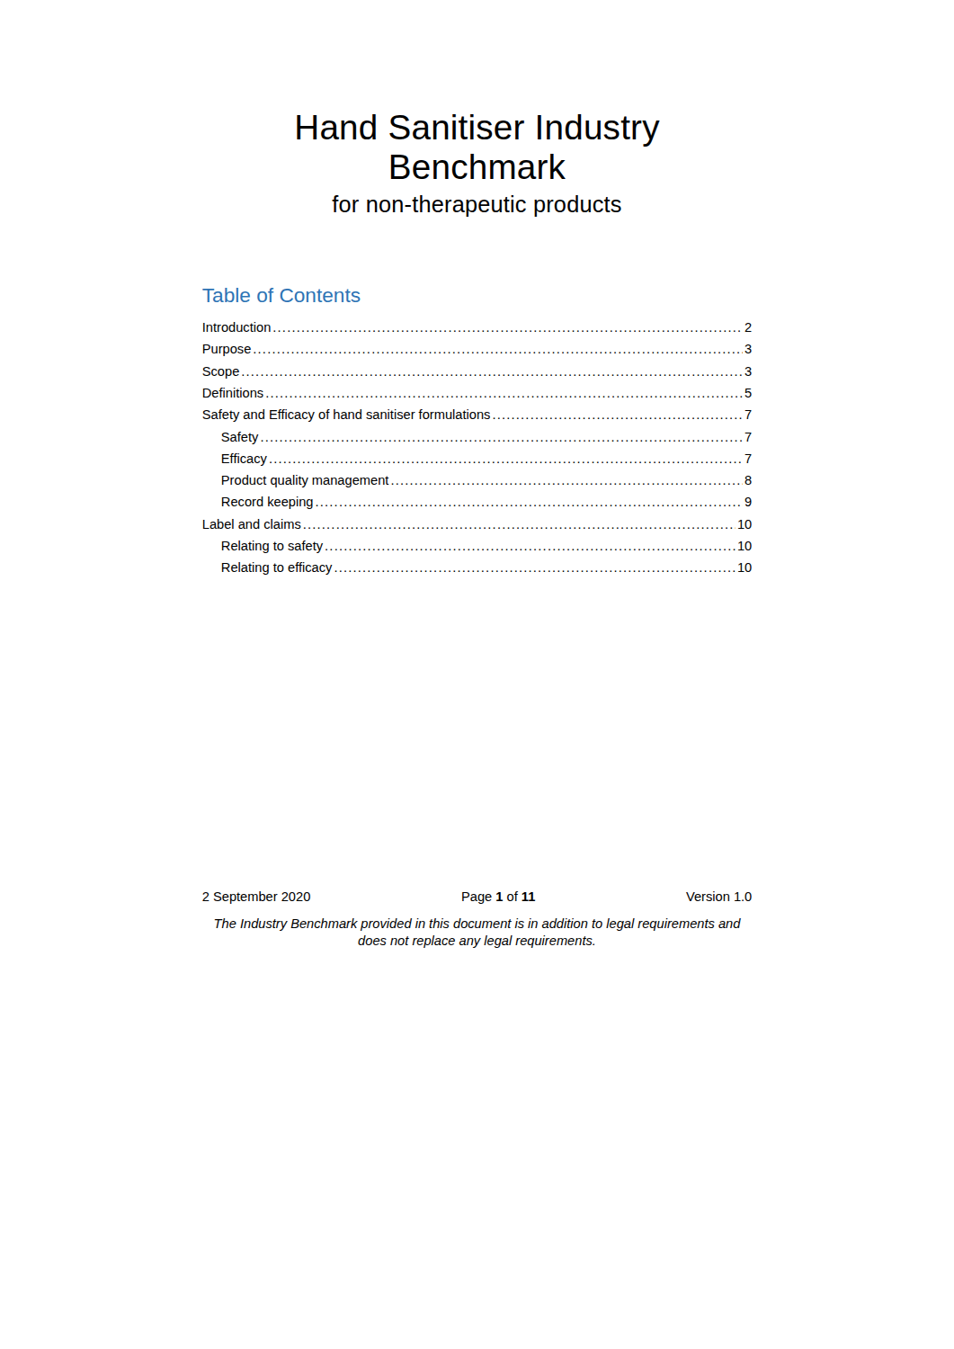Hand Sanitiser Industry Benchmark for non-therapeutic products
Table of Contents
Introduction........................................................................................................................... 2
Purpose.................................................................................................................................. 3
Scope..................................................................................................................................... 3
Definitions............................................................................................................................. 5
Safety and Efficacy of hand sanitiser formulations.............................................................. 7
Safety................................................................................................................................. 7
Efficacy.............................................................................................................................. 7
Product quality management............................................................................................ 8
Record keeping............................................................................................................. 9
Label and claims............................................................................................................... 10
Relating to safety.......................................................................................................... 10
Relating to efficacy....................................................................................................... 10
2 September 2020
Page 1 of 11
Version 1.0
The Industry Benchmark provided in this document is in addition to legal requirements and does not replace any legal requirements.